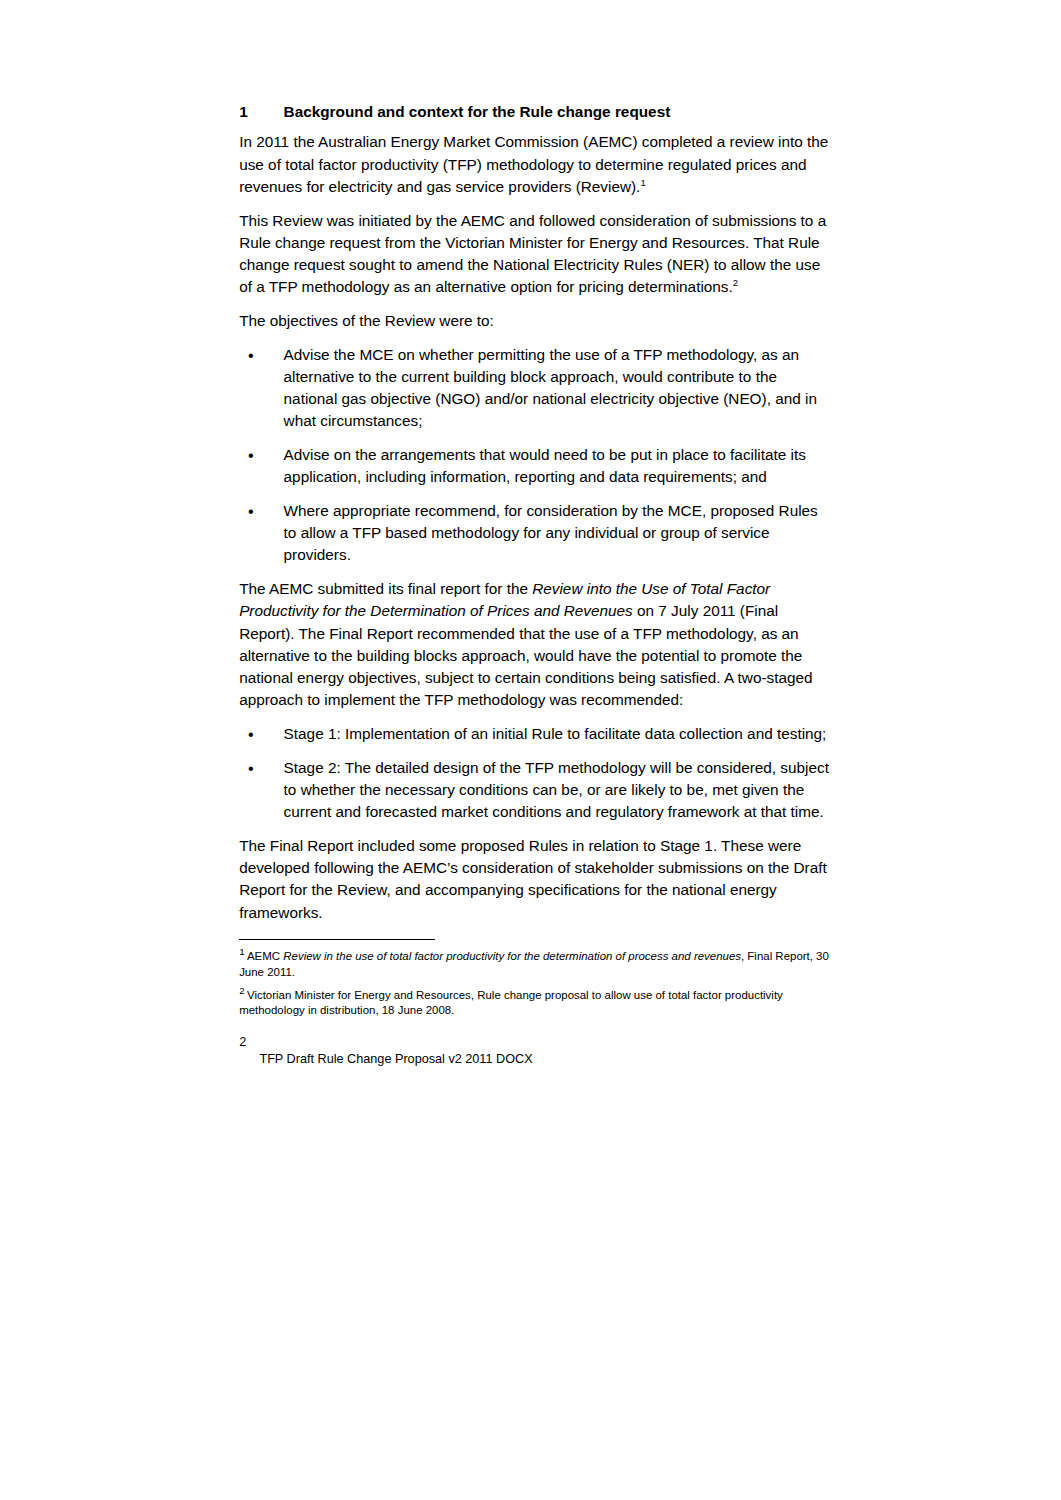1 Background and context for the Rule change request
In 2011 the Australian Energy Market Commission (AEMC) completed a review into the use of total factor productivity (TFP) methodology to determine regulated prices and revenues for electricity and gas service providers (Review).1
This Review was initiated by the AEMC and followed consideration of submissions to a Rule change request from the Victorian Minister for Energy and Resources. That Rule change request sought to amend the National Electricity Rules (NER) to allow the use of a TFP methodology as an alternative option for pricing determinations.2
The objectives of the Review were to:
Advise the MCE on whether permitting the use of a TFP methodology, as an alternative to the current building block approach, would contribute to the national gas objective (NGO) and/or national electricity objective (NEO), and in what circumstances;
Advise on the arrangements that would need to be put in place to facilitate its application, including information, reporting and data requirements; and
Where appropriate recommend, for consideration by the MCE, proposed Rules to allow a TFP based methodology for any individual or group of service providers.
The AEMC submitted its final report for the Review into the Use of Total Factor Productivity for the Determination of Prices and Revenues on 7 July 2011 (Final Report). The Final Report recommended that the use of a TFP methodology, as an alternative to the building blocks approach, would have the potential to promote the national energy objectives, subject to certain conditions being satisfied. A two-staged approach to implement the TFP methodology was recommended:
Stage 1: Implementation of an initial Rule to facilitate data collection and testing;
Stage 2: The detailed design of the TFP methodology will be considered, subject to whether the necessary conditions can be, or are likely to be, met given the current and forecasted market conditions and regulatory framework at that time.
The Final Report included some proposed Rules in relation to Stage 1. These were developed following the AEMC’s consideration of stakeholder submissions on the Draft Report for the Review, and accompanying specifications for the national energy frameworks.
1 AEMC Review in the use of total factor productivity for the determination of process and revenues, Final Report, 30 June 2011.
2 Victorian Minister for Energy and Resources, Rule change proposal to allow use of total factor productivity methodology in distribution, 18 June 2008.
2
TFP Draft Rule Change Proposal v2 2011 DOCX